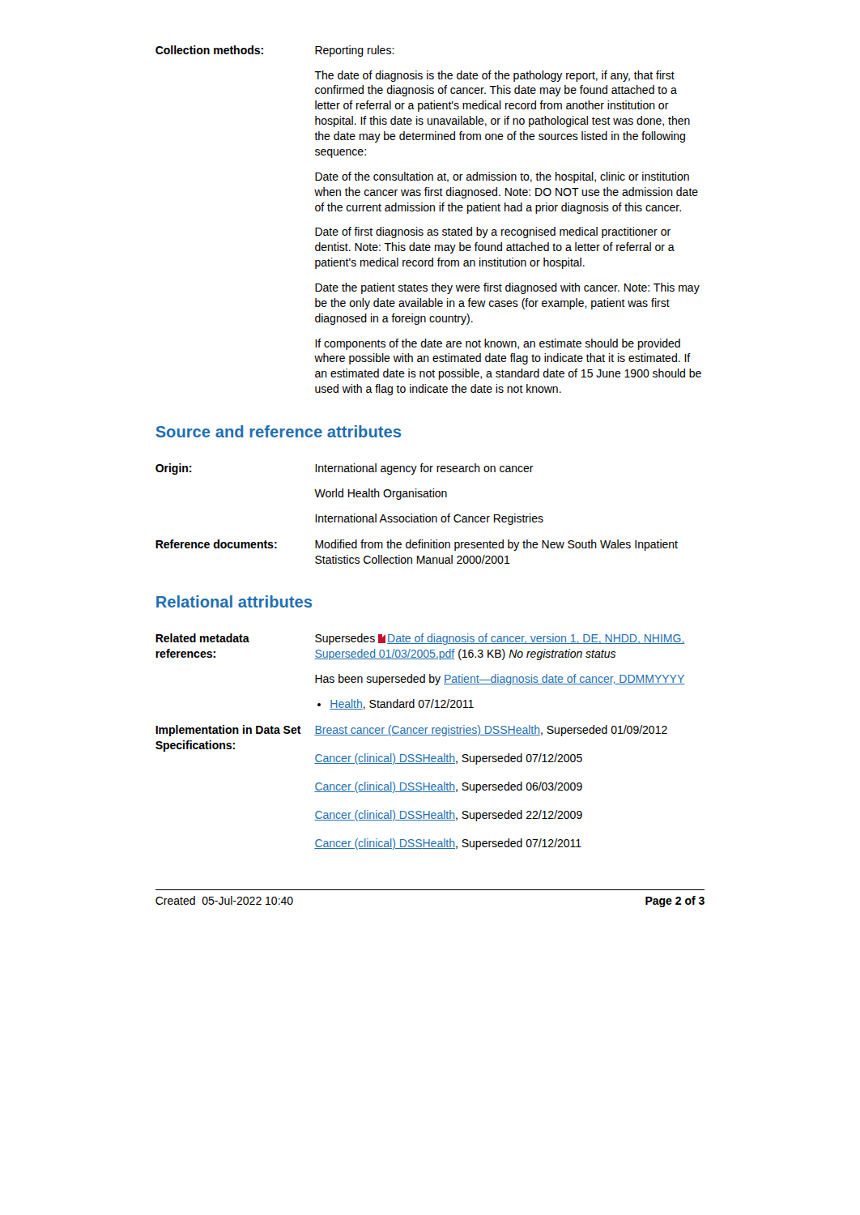Collection methods:
Reporting rules:
The date of diagnosis is the date of the pathology report, if any, that first confirmed the diagnosis of cancer. This date may be found attached to a letter of referral or a patient's medical record from another institution or hospital. If this date is unavailable, or if no pathological test was done, then the date may be determined from one of the sources listed in the following sequence:
Date of the consultation at, or admission to, the hospital, clinic or institution when the cancer was first diagnosed. Note: DO NOT use the admission date of the current admission if the patient had a prior diagnosis of this cancer.
Date of first diagnosis as stated by a recognised medical practitioner or dentist. Note: This date may be found attached to a letter of referral or a patient's medical record from an institution or hospital.
Date the patient states they were first diagnosed with cancer. Note: This may be the only date available in a few cases (for example, patient was first diagnosed in a foreign country).
If components of the date are not known, an estimate should be provided where possible with an estimated date flag to indicate that it is estimated. If an estimated date is not possible, a standard date of 15 June 1900 should be used with a flag to indicate the date is not known.
Source and reference attributes
Origin:
International agency for research on cancer
World Health Organisation
International Association of Cancer Registries
Reference documents:
Modified from the definition presented by the New South Wales Inpatient Statistics Collection Manual 2000/2001
Relational attributes
Related metadata references:
Supersedes Date of diagnosis of cancer, version 1, DE, NHDD, NHIMG, Superseded 01/03/2005.pdf (16.3 KB) No registration status
Has been superseded by Patient—diagnosis date of cancer, DDMMYYYY
Health, Standard 07/12/2011
Implementation in Data Set Specifications:
Breast cancer (Cancer registries) DSS Health, Superseded 01/09/2012
Cancer (clinical) DSS Health, Superseded 07/12/2005
Cancer (clinical) DSS Health, Superseded 06/03/2009
Cancer (clinical) DSS Health, Superseded 22/12/2009
Cancer (clinical) DSS Health, Superseded 07/12/2011
Created 05-Jul-2022 10:40
Page 2 of 3